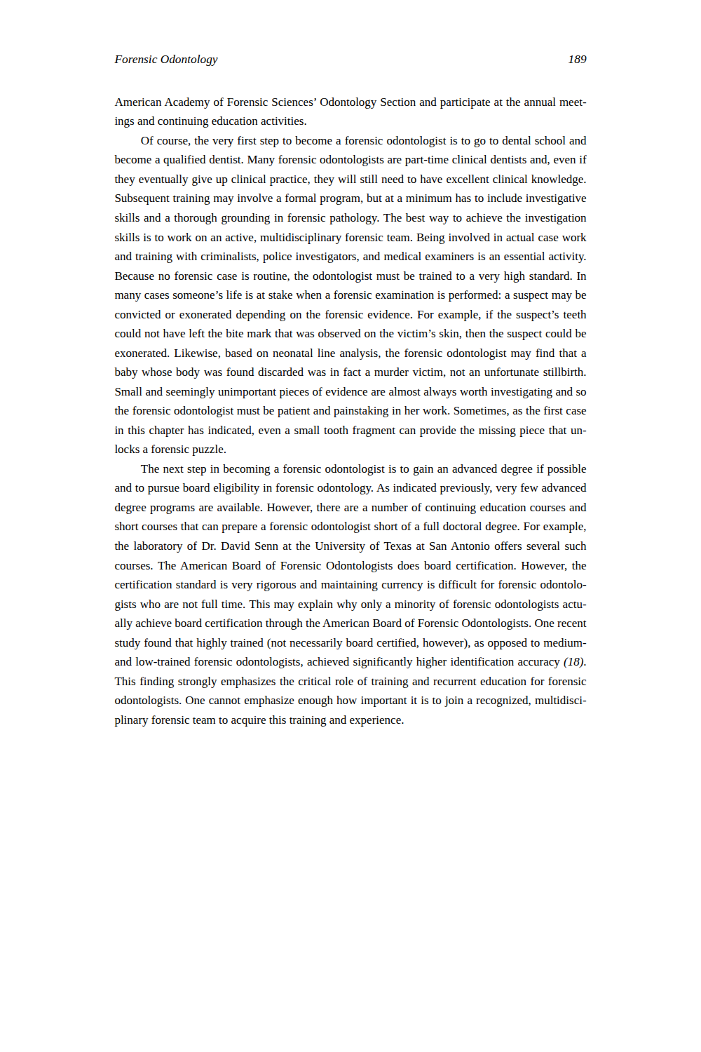Forensic Odontology 189
American Academy of Forensic Sciences’ Odontology Section and participate at the annual meetings and continuing education activities.
Of course, the very first step to become a forensic odontologist is to go to dental school and become a qualified dentist. Many forensic odontologists are part-time clinical dentists and, even if they eventually give up clinical practice, they will still need to have excellent clinical knowledge. Subsequent training may involve a formal program, but at a minimum has to include investigative skills and a thorough grounding in forensic pathology. The best way to achieve the investigation skills is to work on an active, multidisciplinary forensic team. Being involved in actual case work and training with criminalists, police investigators, and medical examiners is an essential activity. Because no forensic case is routine, the odontologist must be trained to a very high standard. In many cases someone’s life is at stake when a forensic examination is perfo­rmed: a suspect may be convicted or exonerated depending on the forensic evidence. For example, if the suspect’s teeth could not have left the bite mark that was observed on the victim’s skin, then the suspect could be exonerated. Likewise, based on neonatal line analysis, the forensic odontologist may find that a baby whose body was found discarded was in fact a murder victim, not an unfortunate stillbirth. Small and seemingly unimportant pieces of evidence are almost always worth investigating and so the forensic odontologist must be patient and painstaking in her work. Sometimes, as the first case in this chapter has indicated, even a small tooth fragment can provide the missing piece that unlocks a forensic puzzle.
The next step in becoming a forensic odontologist is to gain an advanced degree if possible and to pursue board eligibility in forensic odontology. As indicated previously, very few advanced degree programs are available. However, there are a number of continuing education courses and short courses that can prepare a forensic odontologist short of a full doctoral degree. For example, the laboratory of Dr. David Senn at the University of Texas at San Antonio offers several such courses. The American Board of Forensic Odontologists does board certification. However, the certification standard is very rigorous and maintaining currency is difficult for forensic odontologists who are not full time. This may explain why only a minority of forensic odontologists actually achieve board certification through the American Board of Forensic Odontologists. One recent study found that highly trained (not necessarily board certified, however), as opposed to medium- and low-trained forensic odontologists, achieved significantly higher identification accuracy (18). This finding strongly emphasizes the critical role of training and recurrent education for forensic odontologists. One cannot emphasize enough how important it is to join a recognized, multidisciplinary forensic team to acquire this training and experience.